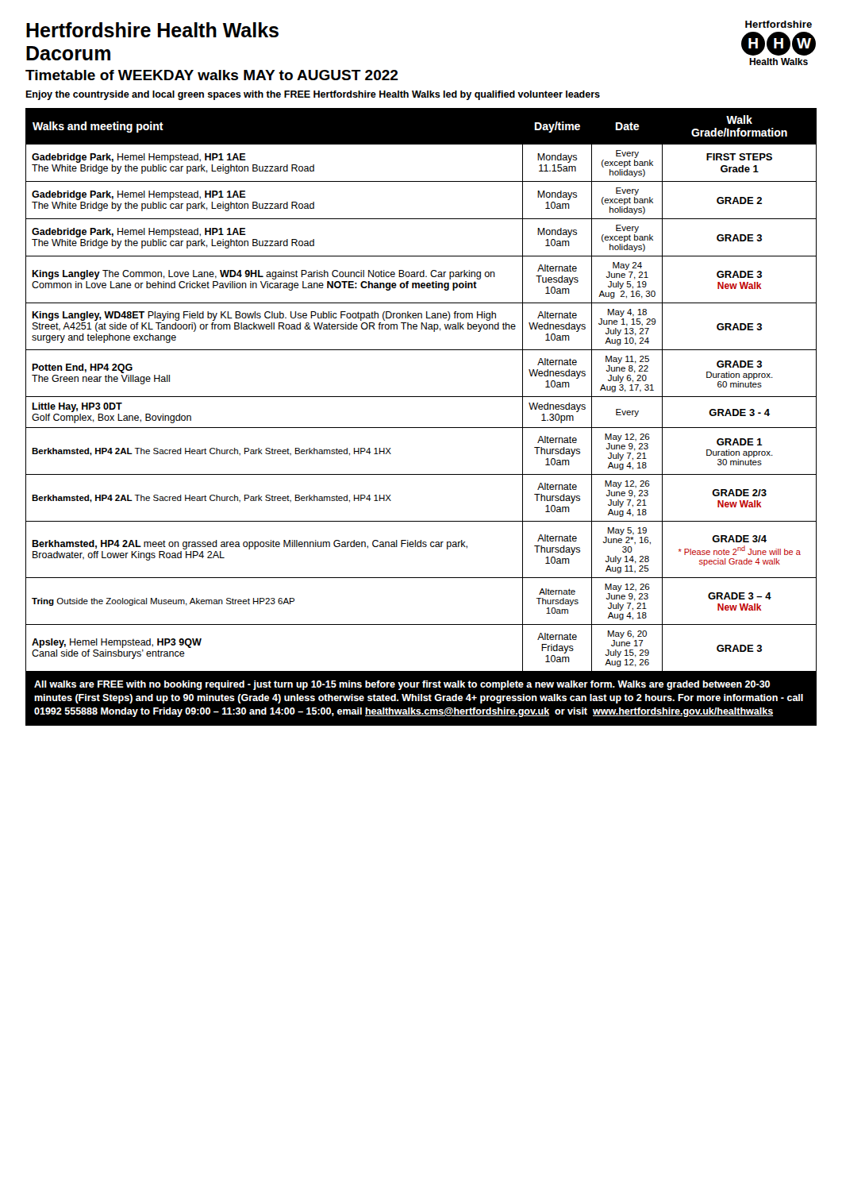Hertfordshire
HHW
Health Walks
Hertfordshire Health Walks
Dacorum
Timetable of WEEKDAY walks MAY to AUGUST 2022
Enjoy the countryside and local green spaces with the FREE Hertfordshire Health Walks led by qualified volunteer leaders
| Walks and meeting point | Day/time | Date | Walk Grade/Information |
| --- | --- | --- | --- |
| Gadebridge Park, Hemel Hempstead, HP1 1AE The White Bridge by the public car park, Leighton Buzzard Road | Mondays 11.15am | Every (except bank holidays) | FIRST STEPS Grade 1 |
| Gadebridge Park, Hemel Hempstead, HP1 1AE The White Bridge by the public car park, Leighton Buzzard Road | Mondays 10am | Every (except bank holidays) | GRADE 2 |
| Gadebridge Park, Hemel Hempstead, HP1 1AE The White Bridge by the public car park, Leighton Buzzard Road | Mondays 10am | Every (except bank holidays) | GRADE 3 |
| Kings Langley The Common, Love Lane, WD4 9HL against Parish Council Notice Board. Car parking on Common in Love Lane or behind Cricket Pavilion in Vicarage Lane NOTE: Change of meeting point | Alternate Tuesdays 10am | May 24 June 7, 21 July 5, 19 Aug 2, 16, 30 | GRADE 3 New Walk |
| Kings Langley, WD48ET Playing Field by KL Bowls Club. Use Public Footpath (Dronken Lane) from High Street, A4251 (at side of KL Tandoori) or from Blackwell Road & Waterside OR from The Nap, walk beyond the surgery and telephone exchange | Alternate Wednesdays 10am | May 4, 18 June 1, 15, 29 July 13, 27 Aug 10, 24 | GRADE 3 |
| Potten End, HP4 2QG The Green near the Village Hall | Alternate Wednesdays 10am | May 11, 25 June 8, 22 July 6, 20 Aug 3, 17, 31 | GRADE 3 Duration approx. 60 minutes |
| Little Hay, HP3 0DT Golf Complex, Box Lane, Bovingdon | Wednesdays 1.30pm | Every | GRADE 3 - 4 |
| Berkhamsted, HP4 2AL The Sacred Heart Church, Park Street, Berkhamsted, HP4 1HX | Alternate Thursdays 10am | May 12, 26 June 9, 23 July 7, 21 Aug 4, 18 | GRADE 1 Duration approx. 30 minutes |
| Berkhamsted, HP4 2AL The Sacred Heart Church, Park Street, Berkhamsted, HP4 1HX | Alternate Thursdays 10am | May 12, 26 June 9, 23 July 7, 21 Aug 4, 18 | GRADE 2/3 New Walk |
| Berkhamsted, HP4 2AL meet on grassed area opposite Millennium Garden, Canal Fields car park, Broadwater, off Lower Kings Road HP4 2AL | Alternate Thursdays 10am | May 5, 19 June 2*, 16, 30 July 14, 28 Aug 11, 25 | GRADE 3/4 * Please note 2 nd June will be a special Grade 4 walk |
| Tring Outside the Zoological Museum, Akeman Street HP23 6AP | Alternate Thursdays 10am | May 12, 26 June 9, 23 July 7, 21 Aug 4, 18 | GRADE 3 – 4 New Walk |
| Apsley, Hemel Hempstead, HP3 9QW Canal side of Sainsburys’ entrance | Alternate Fridays 10am | May 6, 20 June 17 July 15, 29 Aug 12, 26 | GRADE 3 |
All walks are FREE with no booking required - just turn up 10-15 mins before your first walk to complete a new walker form. Walks are graded between 20-30 minutes (First Steps) and up to 90 minutes (Grade 4) unless otherwise stated. Whilst Grade 4+ progression walks can last up to 2 hours. For more information - call 01992 555888 Monday to Friday 09:00 – 11:30 and 14:00 – 15:00, email healthwalks.cms@hertfordshire.gov.uk or visit www.hertfordshire.gov.uk/healthwalks